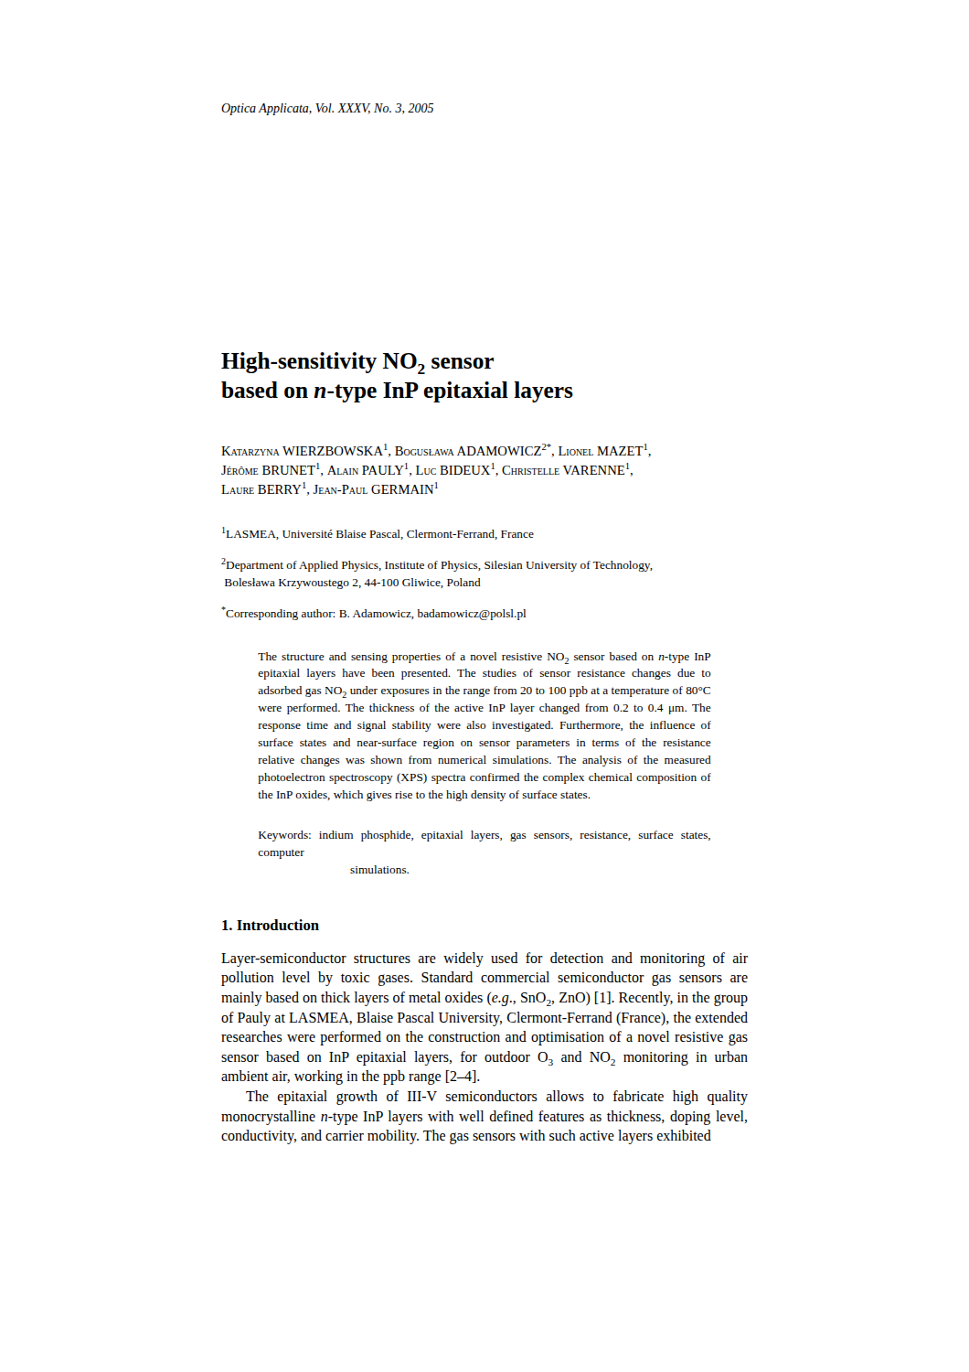Optica Applicata, Vol. XXXV, No. 3, 2005
High-sensitivity NO2 sensor
based on n-type InP epitaxial layers
Katarzyna WIERZBOWSKA1, Bogusława ADAMOWICZ2*, Lionel MAZET1,
Jérôme BRUNET1, Alain PAULY1, Luc BIDEUX1, Christelle VARENNE1,
Laure BERRY1, Jean-Paul GERMAIN1
1LASMEA, Université Blaise Pascal, Clermont-Ferrand, France
2Department of Applied Physics, Institute of Physics, Silesian University of Technology,
Bolesława Krzywoustego 2, 44-100 Gliwice, Poland
*Corresponding author: B. Adamowicz, badamowicz@polsl.pl
The structure and sensing properties of a novel resistive NO2 sensor based on n-type InP epitaxial layers have been presented. The studies of sensor resistance changes due to adsorbed gas NO2 under exposures in the range from 20 to 100 ppb at a temperature of 80°C were performed. The thickness of the active InP layer changed from 0.2 to 0.4 μm. The response time and signal stability were also investigated. Furthermore, the influence of surface states and near-surface region on sensor parameters in terms of the resistance relative changes was shown from numerical simulations. The analysis of the measured photoelectron spectroscopy (XPS) spectra confirmed the complex chemical composition of the InP oxides, which gives rise to the high density of surface states.
Keywords: indium phosphide, epitaxial layers, gas sensors, resistance, surface states, computer simulations.
1. Introduction
Layer-semiconductor structures are widely used for detection and monitoring of air pollution level by toxic gases. Standard commercial semiconductor gas sensors are mainly based on thick layers of metal oxides (e.g., SnO2, ZnO) [1]. Recently, in the group of Pauly at LASMEA, Blaise Pascal University, Clermont-Ferrand (France), the extended researches were performed on the construction and optimisation of a novel resistive gas sensor based on InP epitaxial layers, for outdoor O3 and NO2 monitoring in urban ambient air, working in the ppb range [2–4].
The epitaxial growth of III-V semiconductors allows to fabricate high quality monocrystalline n-type InP layers with well defined features as thickness, doping level, conductivity, and carrier mobility. The gas sensors with such active layers exhibited